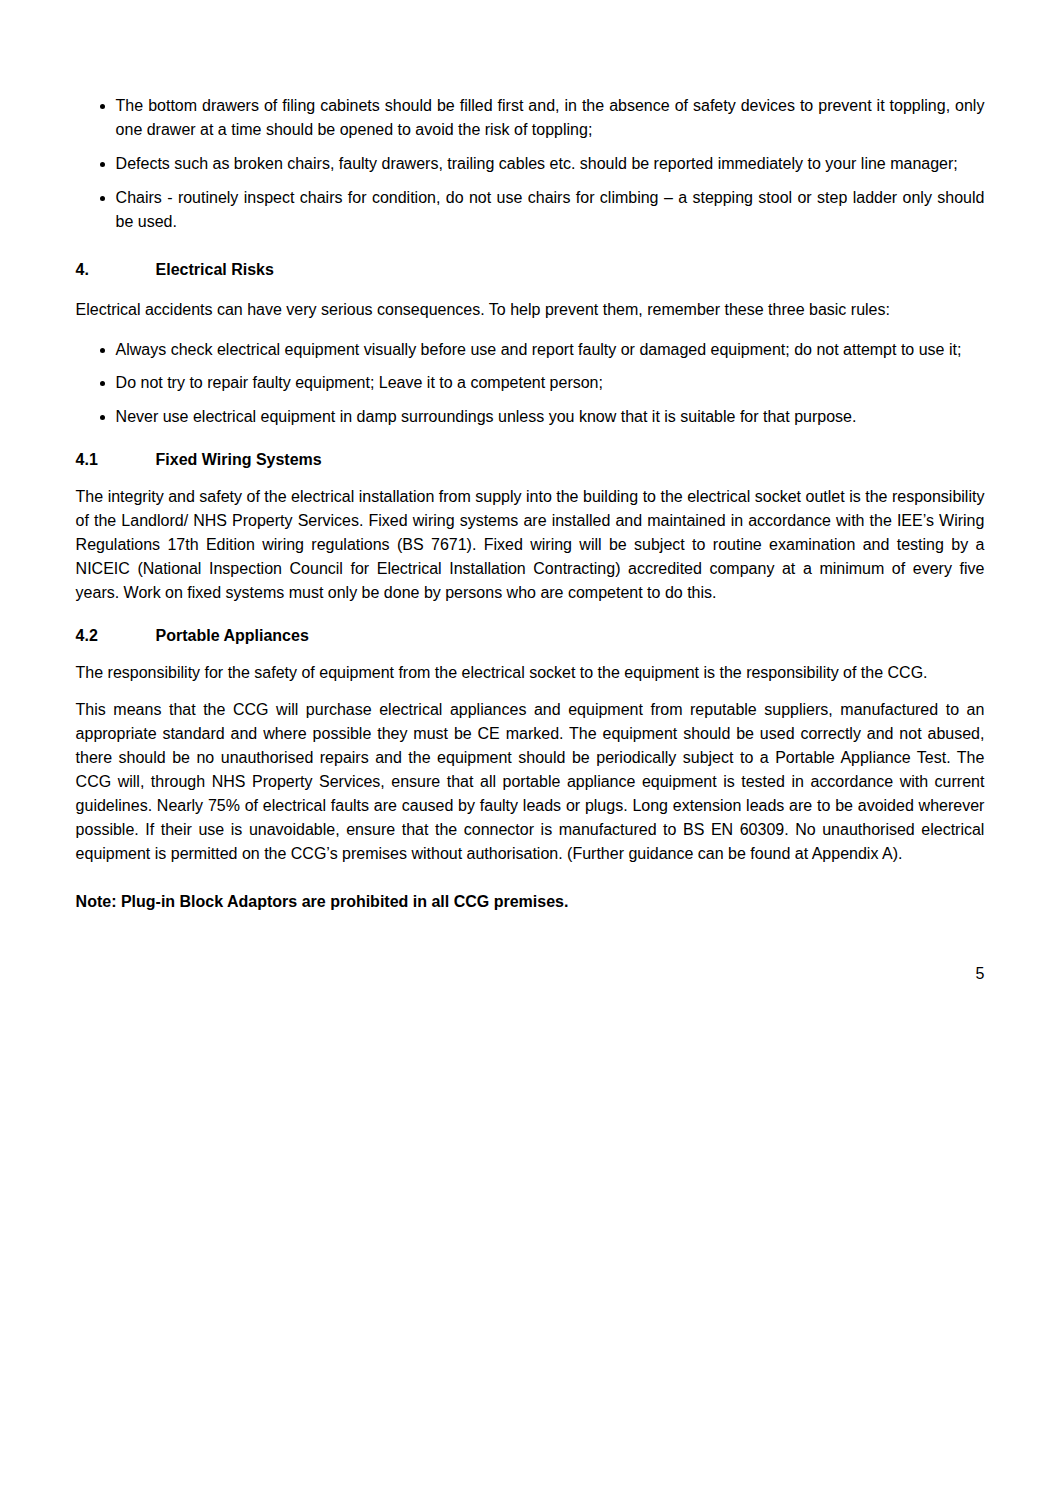The bottom drawers of filing cabinets should be filled first and, in the absence of safety devices to prevent it toppling, only one drawer at a time should be opened to avoid the risk of toppling;
Defects such as broken chairs, faulty drawers, trailing cables etc. should be reported immediately to your line manager;
Chairs - routinely inspect chairs for condition, do not use chairs for climbing – a stepping stool or step ladder only should be used.
4. Electrical Risks
Electrical accidents can have very serious consequences. To help prevent them, remember these three basic rules:
Always check electrical equipment visually before use and report faulty or damaged equipment; do not attempt to use it;
Do not try to repair faulty equipment; Leave it to a competent person;
Never use electrical equipment in damp surroundings unless you know that it is suitable for that purpose.
4.1 Fixed Wiring Systems
The integrity and safety of the electrical installation from supply into the building to the electrical socket outlet is the responsibility of the Landlord/ NHS Property Services. Fixed wiring systems are installed and maintained in accordance with the IEE’s Wiring Regulations 17th Edition wiring regulations (BS 7671). Fixed wiring will be subject to routine examination and testing by a NICEIC (National Inspection Council for Electrical Installation Contracting) accredited company at a minimum of every five years. Work on fixed systems must only be done by persons who are competent to do this.
4.2 Portable Appliances
The responsibility for the safety of equipment from the electrical socket to the equipment is the responsibility of the CCG.
This means that the CCG will purchase electrical appliances and equipment from reputable suppliers, manufactured to an appropriate standard and where possible they must be CE marked. The equipment should be used correctly and not abused, there should be no unauthorised repairs and the equipment should be periodically subject to a Portable Appliance Test. The CCG will, through NHS Property Services, ensure that all portable appliance equipment is tested in accordance with current guidelines. Nearly 75% of electrical faults are caused by faulty leads or plugs. Long extension leads are to be avoided wherever possible. If their use is unavoidable, ensure that the connector is manufactured to BS EN 60309. No unauthorised electrical equipment is permitted on the CCG’s premises without authorisation. (Further guidance can be found at Appendix A).
Note: Plug-in Block Adaptors are prohibited in all CCG premises.
5